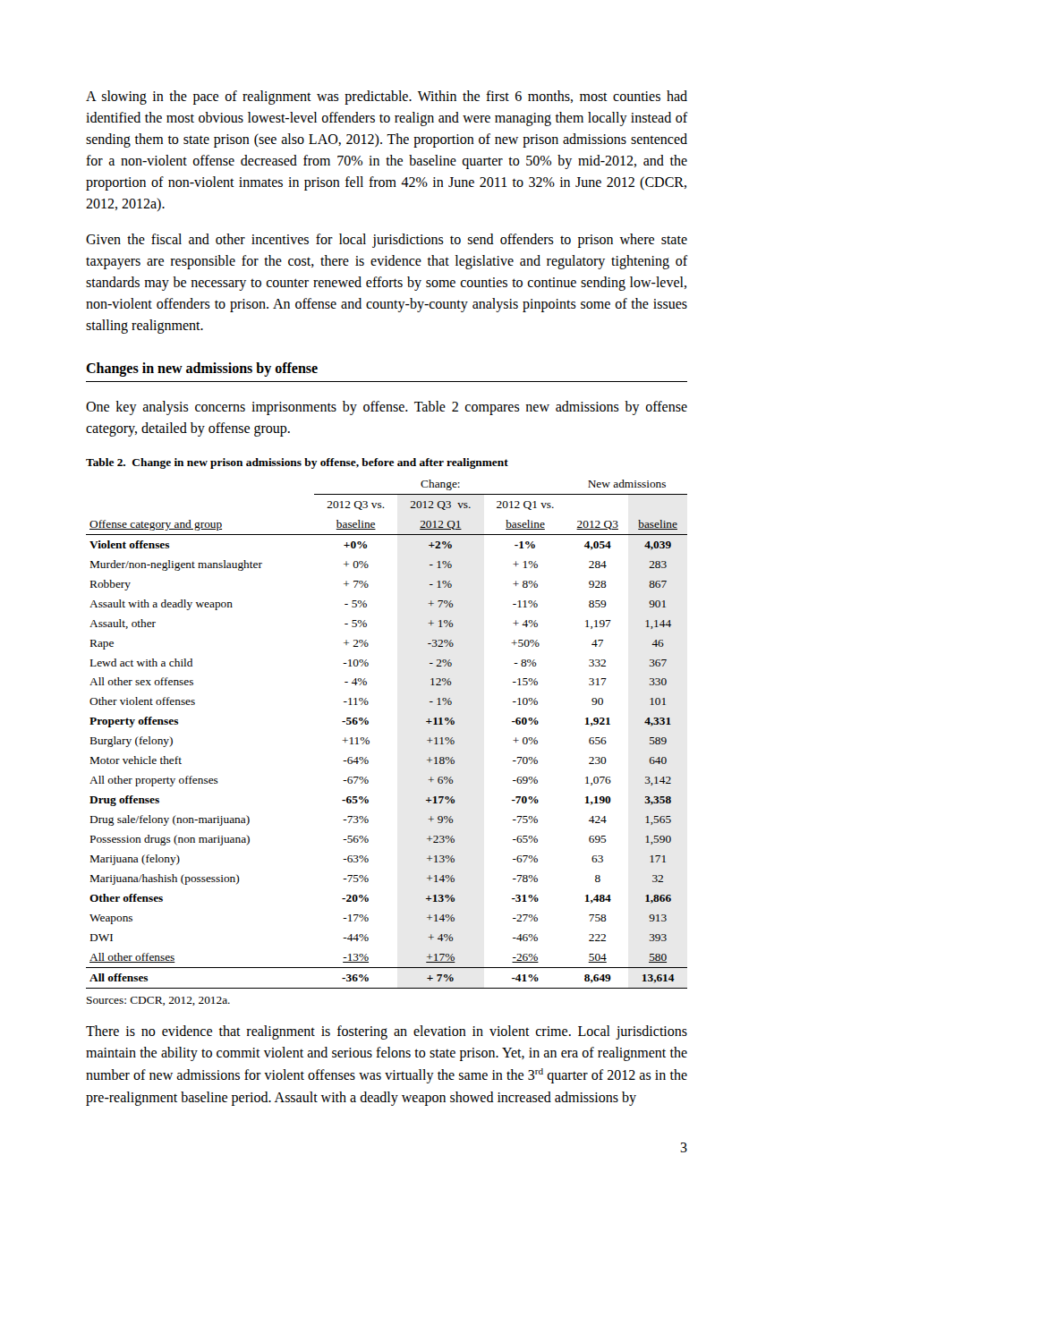A slowing in the pace of realignment was predictable. Within the first 6 months, most counties had identified the most obvious lowest-level offenders to realign and were managing them locally instead of sending them to state prison (see also LAO, 2012). The proportion of new prison admissions sentenced for a non-violent offense decreased from 70% in the baseline quarter to 50% by mid-2012, and the proportion of non-violent inmates in prison fell from 42% in June 2011 to 32% in June 2012 (CDCR, 2012, 2012a).
Given the fiscal and other incentives for local jurisdictions to send offenders to prison where state taxpayers are responsible for the cost, there is evidence that legislative and regulatory tightening of standards may be necessary to counter renewed efforts by some counties to continue sending low-level, non-violent offenders to prison. An offense and county-by-county analysis pinpoints some of the issues stalling realignment.
Changes in new admissions by offense
One key analysis concerns imprisonments by offense. Table 2 compares new admissions by offense category, detailed by offense group.
Table 2. Change in new prison admissions by offense, before and after realignment
| | Change: | New admissions |
| | 2012 Q3 vs. | 2012 Q3 vs. | 2012 Q1 vs. | | |
| Offense category and group | baseline | 2012 Q1 | baseline | 2012 Q3 | baseline |
| Violent offenses | +0% | +2% | -1% | 4,054 | 4,039 |
| Murder/non-negligent manslaughter | + 0% | - 1% | + 1% | 284 | 283 |
| Robbery | + 7% | - 1% | + 8% | 928 | 867 |
| Assault with a deadly weapon | - 5% | + 7% | -11% | 859 | 901 |
| Assault, other | - 5% | + 1% | + 4% | 1,197 | 1,144 |
| Rape | + 2% | -32% | +50% | 47 | 46 |
| Lewd act with a child | -10% | - 2% | - 8% | 332 | 367 |
| All other sex offenses | - 4% | 12% | -15% | 317 | 330 |
| Other violent offenses | -11% | - 1% | -10% | 90 | 101 |
| Property offenses | -56% | +11% | -60% | 1,921 | 4,331 |
| Burglary (felony) | +11% | +11% | + 0% | 656 | 589 |
| Motor vehicle theft | -64% | +18% | -70% | 230 | 640 |
| All other property offenses | -67% | + 6% | -69% | 1,076 | 3,142 |
| Drug offenses | -65% | +17% | -70% | 1,190 | 3,358 |
| Drug sale/felony (non-marijuana) | -73% | + 9% | -75% | 424 | 1,565 |
| Possession drugs (non marijuana) | -56% | +23% | -65% | 695 | 1,590 |
| Marijuana (felony) | -63% | +13% | -67% | 63 | 171 |
| Marijuana/hashish (possession) | -75% | +14% | -78% | 8 | 32 |
| Other offenses | -20% | +13% | -31% | 1,484 | 1,866 |
| Weapons | -17% | +14% | -27% | 758 | 913 |
| DWI | -44% | + 4% | -46% | 222 | 393 |
| All other offenses | -13% | +17% | -26% | 504 | 580 |
| All offenses | -36% | + 7% | -41% | 8,649 | 13,614 |
Sources: CDCR, 2012, 2012a.
There is no evidence that realignment is fostering an elevation in violent crime. Local jurisdictions maintain the ability to commit violent and serious felons to state prison. Yet, in an era of realignment the number of new admissions for violent offenses was virtually the same in the 3rd quarter of 2012 as in the pre-realignment baseline period. Assault with a deadly weapon showed increased admissions by
3